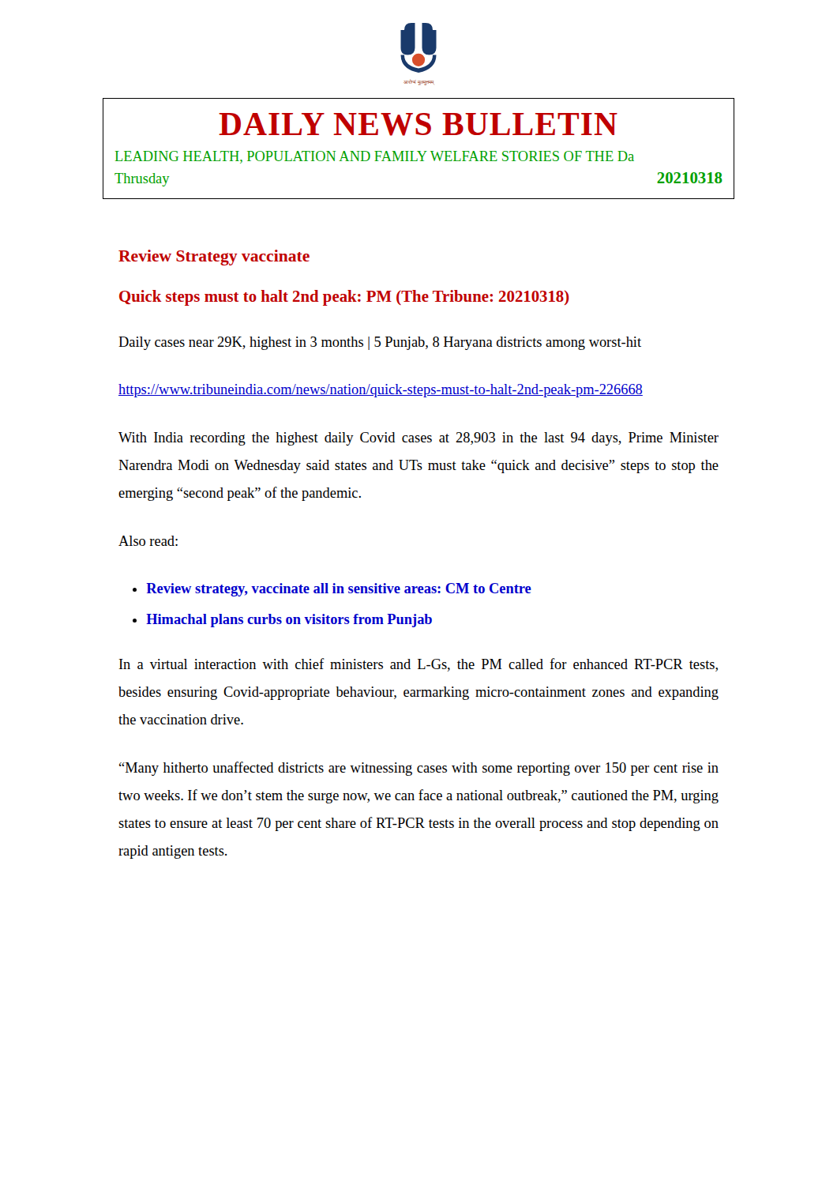आरोग्यं मूलमुत्तमम्
DAILY NEWS BULLETIN
LEADING HEALTH, POPULATION AND FAMILY WELFARE STORIES OF THE Da
Thrusday 20210318
Review Strategy vaccinate
Quick steps must to halt 2nd peak: PM (The Tribune: 20210318)
Daily cases near 29K, highest in 3 months | 5 Punjab, 8 Haryana districts among worst-hit
https://www.tribuneindia.com/news/nation/quick-steps-must-to-halt-2nd-peak-pm-226668
With India recording the highest daily Covid cases at 28,903 in the last 94 days, Prime Minister Narendra Modi on Wednesday said states and UTs must take “quick and decisive” steps to stop the emerging “second peak” of the pandemic.
Also read:
Review strategy, vaccinate all in sensitive areas: CM to Centre
Himachal plans curbs on visitors from Punjab
In a virtual interaction with chief ministers and L-Gs, the PM called for enhanced RT-PCR tests, besides ensuring Covid-appropriate behaviour, earmarking micro-containment zones and expanding the vaccination drive.
“Many hitherto unaffected districts are witnessing cases with some reporting over 150 per cent rise in two weeks. If we don’t stem the surge now, we can face a national outbreak,” cautioned the PM, urging states to ensure at least 70 per cent share of RT-PCR tests in the overall process and stop depending on rapid antigen tests.